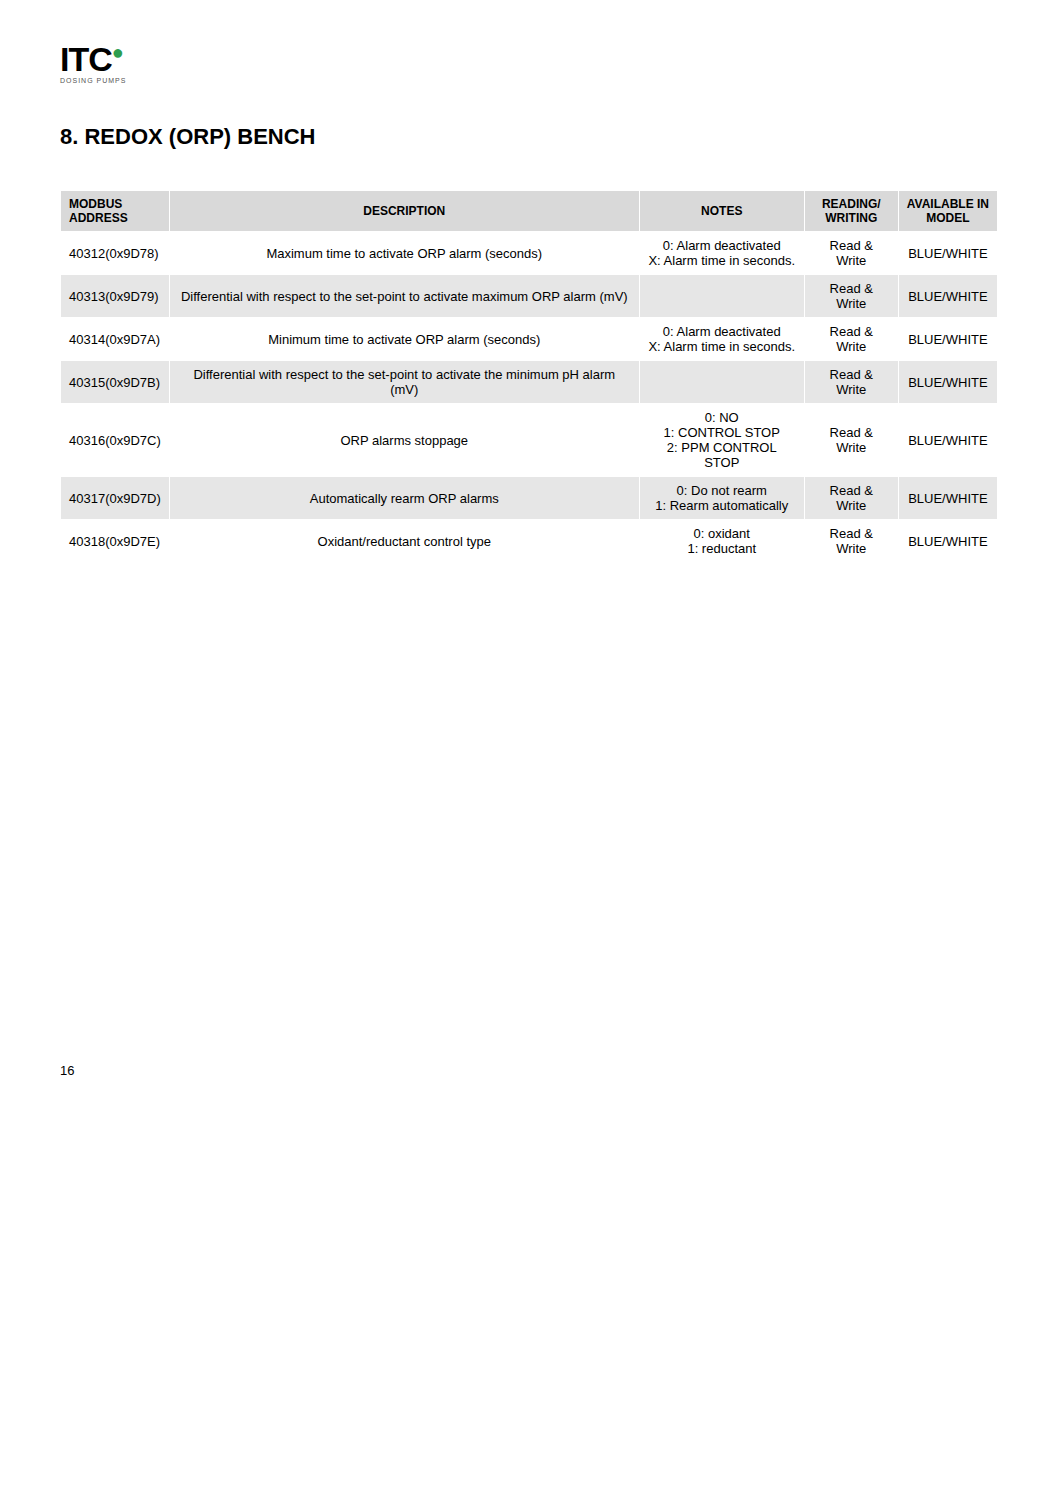ITC●
DOSING PUMPS
8. REDOX (ORP) BENCH
| MODBUS ADDRESS | DESCRIPTION | NOTES | READING/ WRITING | AVAILABLE IN MODEL |
| --- | --- | --- | --- | --- |
| 40312(0x9D78) | Maximum time to activate ORP alarm (seconds) | 0: Alarm deactivated X: Alarm time in seconds. | Read & Write | BLUE/WHITE |
| 40313(0x9D79) | Differential with respect to the set-point to activate maximum ORP alarm (mV) | | Read & Write | BLUE/WHITE |
| 40314(0x9D7A) | Minimum time to activate ORP alarm (seconds) | 0: Alarm deactivated X: Alarm time in seconds. | Read & Write | BLUE/WHITE |
| 40315(0x9D7B) | Differential with respect to the set-point to activate the minimum pH alarm (mV) | | Read & Write | BLUE/WHITE |
| 40316(0x9D7C) | ORP alarms stoppage | 0: NO 1: CONTROL STOP 2: PPM CONTROL STOP | Read & Write | BLUE/WHITE |
| 40317(0x9D7D) | Automatically rearm ORP alarms | 0: Do not rearm 1: Rearm automatically | Read & Write | BLUE/WHITE |
| 40318(0x9D7E) | Oxidant/reductant control type | 0: oxidant 1: reductant | Read & Write | BLUE/WHITE |
16